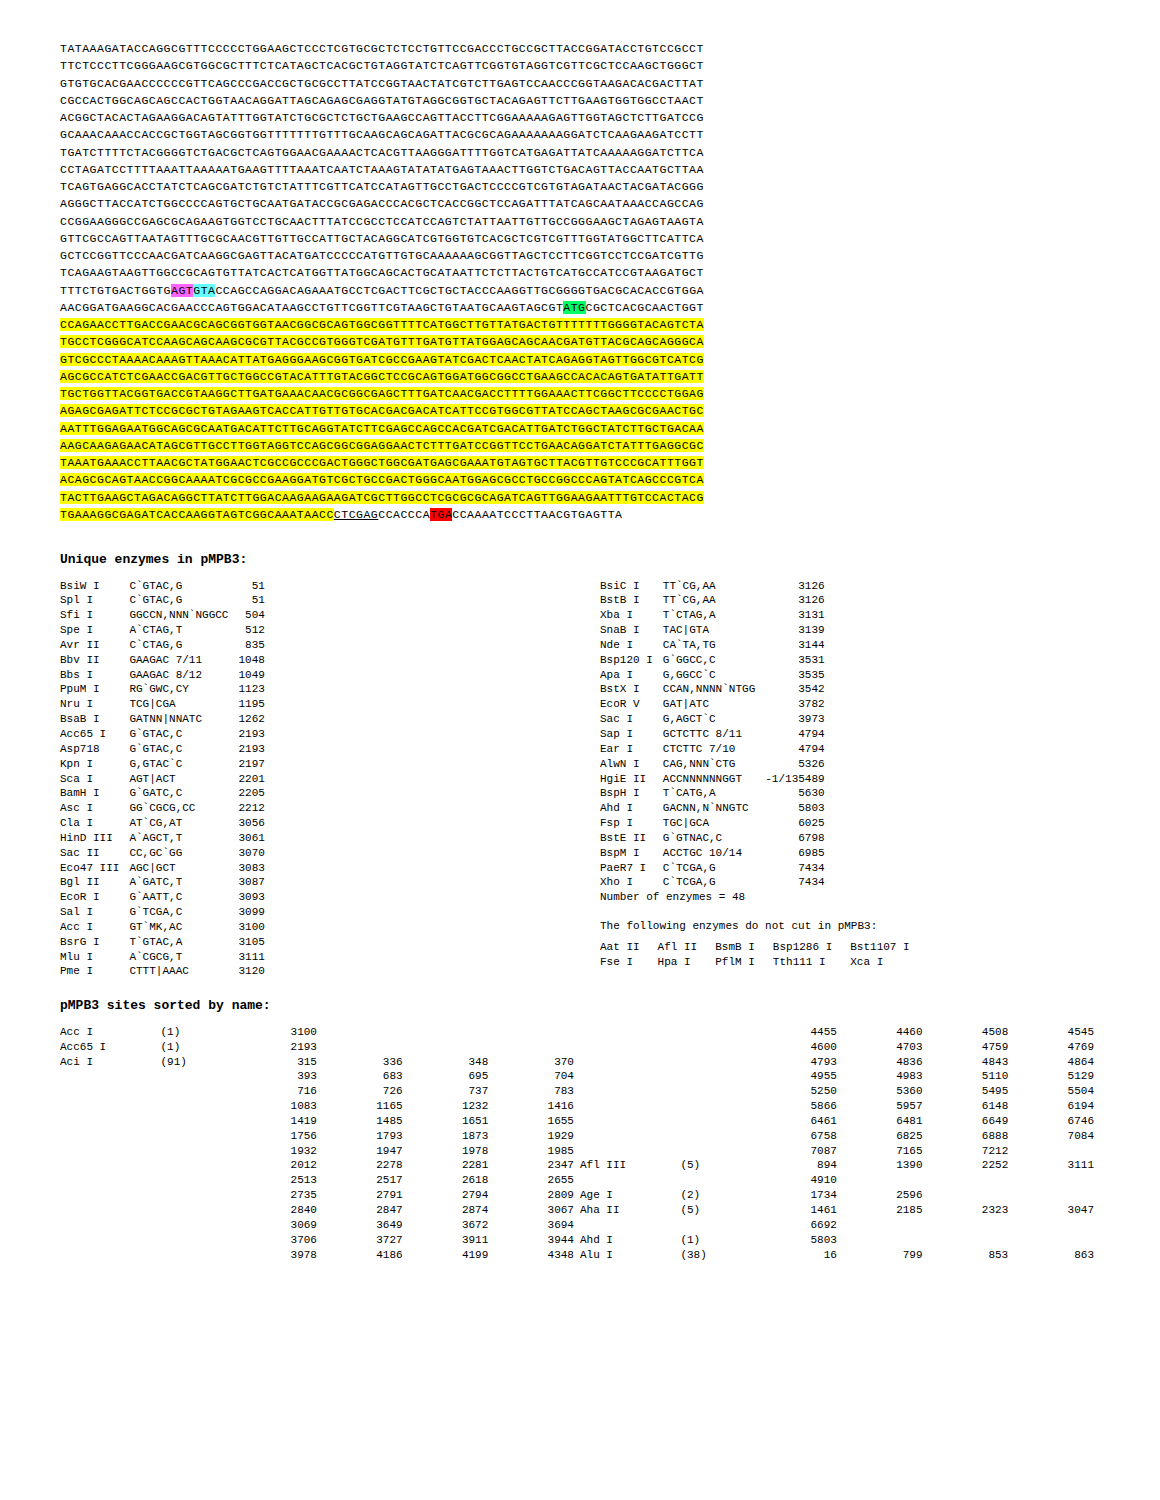TATAAAGATACCAGGCGTTTCCCCCTGGAAGCTCCCTCGTGCGCTCTCCTGTTCCGACCCTGCCGCTTACCGGATACCTGTCCGCCT TTCTCCCTTCGGGAAGCGTGGCGCTTTCTCATAGCTCACGCTGTAGGTATCTCAGTTCGGTGTAGGTCGTTCGCTCCAAGCTGGGCT GTGTGCACGAACCCCCCGTTCAGCCCGACCGCTGCGCCTTATCCGGTAACTATCGTCTTGAGTCCAACCCGGTAAGACACGACTTAT CGCCACTGGCAGCAGCCACTGGTAACAGGATTAGCAGAGCGAGGTATGTAGGCGGTGCTACAGAGTTCTTGAAGTGGTGGCCTAACT ACGGCTACACTAGAAGGACAGTATTTGGTATCTGCGCTCTGCTGAAGCCAGTTACCTTCGGAAAAAGAGTTGGTAGCTCTTGATCCG GCAAACAAACCACCGCTGGTAGCGGTGGTTTTTTTGTTTGCAAGCAGCAGATTACGCGCAGAAAAAAAGGATCTCAAGAAGATCCTT TGATCTTTTCTACGGGGTCTGACGCTCAGTGGAACGAAAACTCACGTTAAGGGATTTTGGTCATGAGATTATCAAAAAGGATCTTCA CCTAGATCCTTTTAAATTAAAAATGAAGTTTTAAATCAATCTAAAGTATATATGAGTAAACTTGGTCTGACAGTTACCAATGCTTAA TCAGTGAGGCACCTATCTCAGCGATCTGTCTATTTCGTTCATCCATAGTTGCCTGACTCCCCGTCGTGTAGATAACTACGATACGGG AGGGCTTACCATCTGGCCCCAGTGCTGCAATGATACCGCGAGACCCACGCTCACCGGCTCCAGATTTATCAGCAATAAACCAGCCAG CCGGAAGGGCCGAGCGCAGAAGTGGTCCTGCAACTTTATCCGCCTCCATCCAGTCTATTAATTGTTGCCGGGAAGCTAGAGTAAGTA GTTCGCCAGTTAATAGTTTGCGCAACGTTGTTGCCATTGCTACAGGCATCGTGGTGTCACGCTCGTCGTTTGGTATGGCTTCATTCA GCTCCGGTTCCCAACGATCAAGGCGAGTTACATGATCCCCCATGTTGTGCAAAAAAGCGGTTAGCTCCTTCGGTCCTCCGATCGTTG TCAGAAGTAAGTTGGCCGCAGTGTTATCACTCATGGTTATGGCAGCACTGCATAATTCTCTTACTGTCATGCCATCCGTAAGATGCT TTTCTGTGACTGGTGAGT GTACCAGCCAGGACAGAAATGCCTCGACTTCGCTGCTACCCAAGGTTGCGGGGTGACGCACACCGTGGA AACGGATGAAGGCACGAACCCAGTGGACATAAGCCTGTTCGGTTCGTAAGCTGTAATGCAAGTAGCGTATGCGCTCACGCAACTGGT CCAGAACCTTGACCGAACGCAGCGGTGGTAACGGCGCAGTGGCGGTTTTCATGGCTTGTTATGACTGTTTTTTTGGGGTACAGTCTA TGCCTCGGGCATCCAAGCAGCAAGCGCGTTACGCCGTGGGTCGATGTTTGATGTTATGGAGCAGCAACGATGTTACGCAGCAGGGCA GTCGCCCTAAAACAAAGTTAAACATTATGAGGGAAGCGGTGATCGCCGAAGTATCGACTCAACTATCAGAGGTAGTTGGCGTCATCG AGCGCCATCTCGAACCGACGTTGCTGGCCGTACATTTGTACGGCTCCGCAGTGGATGGCGGCCTGAAGCCACACAGTGATATTGATT TGCTGGTTACGGTGACCGTAAGGCTTGATGAAACAACGCGGCGAGCTTTGATCAACGACCTTTTGGAAACTTCGGCTTCCCCTGGAG AGAGCGAGATTCTCCGCGCTGTAGAAGTCACCATTGTTGTGCACGACGACATCATTCCGTGGCGTTATCCAGCTAAGCGCGAACTGC AATTTGGAGAATGGCAGCGCAATGACATTCTTGCAGGTATCTTCGAGCCAGCCACGATCGACATTGATCTGGCTATCTTGCTGACAA AAGCAAGAGAACATAGCGTTGCCTTGGTAGGTCCAGCGGCGGAGGAACTCTTTGATCCGGTTCCTGAACAGGATCTATTTGAGGCGC TAAATGAAACCTTAACGCTATGGAACTCGCCGCCCGACTGGGCTGGCGATGAGCGAAATGTAGTGCTTACGTTGTCCCGCATTTGGT ACAGCGCAGTAACCGGCAAAATCGCGCCGAAGGATGTCGCTGCCGACTGGGCAATGGAGCGCCTGCCGGCCCAGTATCAGCCCGTCA TACTTGAAGCTAGACAGGCTTATCTTGGACAAGAAGAAGATCGCTTGGCCTCGCGCGCAGATCAGTTGGAAGAATTTGTCCACTACG TGAAAGGCGAGATCACCAAGGTAGTCGGCAAATAACC CTCGAGCCACCCATGACCAAAATCCCTTAACGTGAGTTA
Unique enzymes in pMPB3:
| BsiW I | C`GTAC,G | 51 |
| Spl I | C`GTAC,G | 51 |
| Sfi I | GGCCN,NNN`NGGCC | 504 |
| Spe I | A`CTAG,T | 512 |
| Avr II | C`CTAG,G | 835 |
| Bbv II | GAAGAC 7/11 | 1048 |
| Bbs I | GAAGAC 8/12 | 1049 |
| PpuM I | RG`GWC,CY | 1123 |
| Nru I | TCG/CGA | 1195 |
| BsaB I | GATNN/NNATC | 1262 |
| Acc65 I | G`GTAC,C | 2193 |
| Asp718 | G`GTAC,C | 2193 |
| Kpn I | G,GTAC`C | 2197 |
| Sca I | AGT/ACT | 2201 |
| BamH I | G`GATC,C | 2205 |
| Asc I | GG`CGCG,CC | 2212 |
| Cla I | AT`CG,AT | 3056 |
| HinD III | A`AGCT,T | 3061 |
| Sac II | CC,GC`GG | 3070 |
| Eco47 III | AGC/GCT | 3083 |
| Bgl II | A`GATC,T | 3087 |
| EcoR I | G`AATT,C | 3093 |
| Sal I | G`TCGA,C | 3099 |
| Acc I | GT`MK,AC | 3100 |
| BsrG I | T`GTAC,A | 3105 |
| Mlu I | A`CGCG,T | 3111 |
| Pme I | CTTT/AAAC | 3120 |
| BsiC I | TT`CG,AA | 3126 |
| BstB I | TT`CG,AA | 3126 |
| Xba I | T`CTAG,A | 3131 |
| SnaB I | TAC/GTA | 3139 |
| Nde I | CA`TA,TG | 3144 |
| Bsp120 I | G`GGCC,C | 3531 |
| Apa I | G,GGCC`C | 3535 |
| BstX I | CCAN,NNNN`NTGG | 3542 |
| EcoR V | GAT/ATC | 3782 |
| Sac I | G,AGCT`C | 3973 |
| Sap I | GCTCTTC 8/11 | 4794 |
| Ear I | CTCTTC 7/10 | 4794 |
| AlwN I | CAG,NNN`CTG | 5326 |
| HgiE II | ACCNNNNNNGGT | -1/135489 |
| BspH I | T`CATG,A | 5630 |
| Ahd I | GACNN,N`NNGTC | 5803 |
| Fsp I | TGC/GCA | 6025 |
| BstE II | G`GTNAC,C | 6798 |
| BspM I | ACCTGC 10/14 | 6985 |
| PaeR7 I | C`TCGA,G | 7434 |
| Xho I | C`TCGA,G | 7434 |
| Number of enzymes = 48 |
The following enzymes do not cut in pMPB3:
| Aat II | Afl II | BsmB I | Bsp1286 I | Bst1107 I |
| Fse I | Hpa I | PflM I | Tth111 I | Xca I |
pMPB3 sites sorted by name:
| Acc I | (1) | 3100 | | | | | | 4455 | 4460 | 4508 | 4545 |
| Acc65 I | (1) | 2193 | | | | | | 4600 | 4703 | 4759 | 4769 |
| Aci I | (91) | 315 | 336 | 348 | 370 | | | 4793 | 4836 | 4843 | 4864 |
| | | 393 | 683 | 695 | 704 | | | 4955 | 4983 | 5110 | 5129 |
| | | 716 | 726 | 737 | 783 | | | 5250 | 5360 | 5495 | 5504 |
| | | 1083 | 1165 | 1232 | 1416 | | | 5866 | 5957 | 6148 | 6194 |
| | | 1419 | 1485 | 1651 | 1655 | | | 6461 | 6481 | 6649 | 6746 |
| | | 1756 | 1793 | 1873 | 1929 | | | 6758 | 6825 | 6888 | 7084 |
| | | 1932 | 1947 | 1978 | 1985 | | | 7087 | 7165 | 7212 | |
| | | 2012 | 2278 | 2281 | 2347 | Afl III | (5) | 894 | 1390 | 2252 | 3111 |
| | | 2513 | 2517 | 2618 | 2655 | | | 4910 | | | |
| | | 2735 | 2791 | 2794 | 2809 | Age I | (2) | 1734 | 2596 | | |
| | | 2840 | 2847 | 2874 | 3067 | Aha II | (5) | 1461 | 2185 | 2323 | 3047 |
| | | 3069 | 3649 | 3672 | 3694 | | | 6692 | | | |
| | | 3706 | 3727 | 3911 | 3944 | Ahd I | (1) | 5803 | | | |
| | | 3978 | 4186 | 4199 | 4348 | Alu I | (38) | 16 | 799 | 853 | 863 |